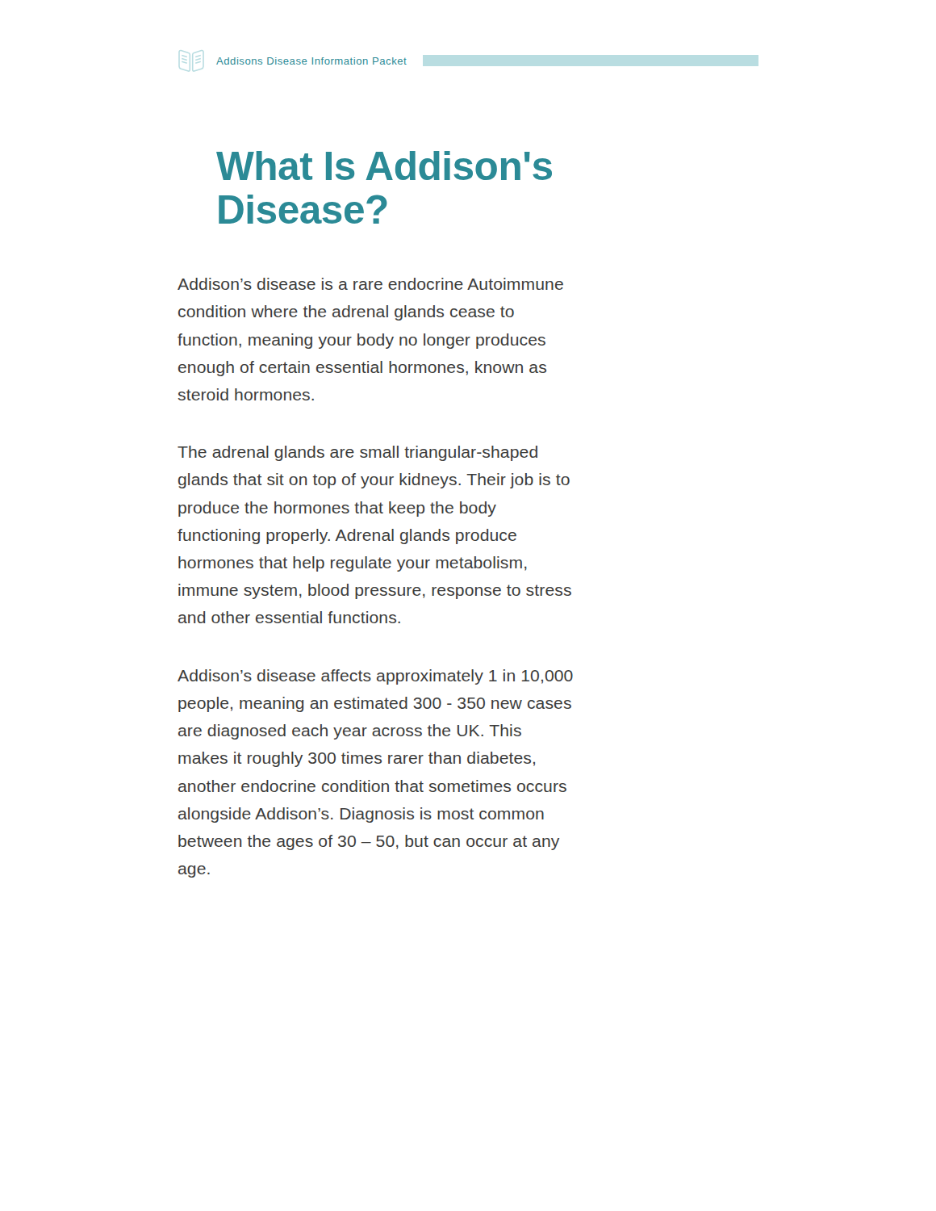Addisons Disease Information Packet
What Is Addison's
Disease?
Addison’s disease is a rare endocrine Autoimmune condition where the adrenal glands cease to function, meaning your body no longer produces enough of certain essential hormones, known as steroid hormones.
The adrenal glands are small triangular-shaped glands that sit on top of your kidneys. Their job is to produce the hormones that keep the body functioning properly. Adrenal glands produce hormones that help regulate your metabolism, immune system, blood pressure, response to stress and other essential functions.
Addison’s disease affects approximately 1 in 10,000 people, meaning an estimated 300 - 350 new cases are diagnosed each year across the UK. This makes it roughly 300 times rarer than diabetes, another endocrine condition that sometimes occurs alongside Addison’s. Diagnosis is most common between the ages of 30 – 50, but can occur at any age.